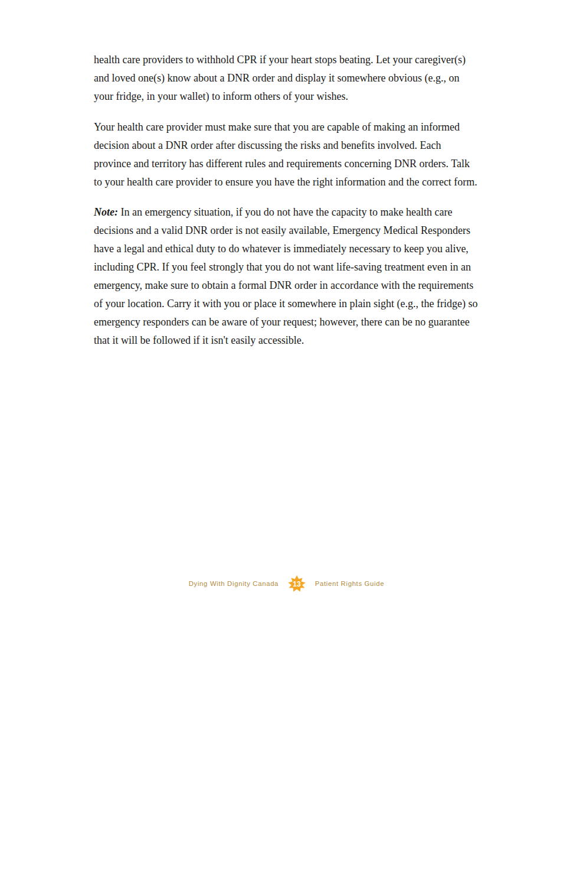health care providers to withhold CPR if your heart stops beating. Let your caregiver(s) and loved one(s) know about a DNR order and display it somewhere obvious (e.g., on your fridge, in your wallet) to inform others of your wishes.
Your health care provider must make sure that you are capable of making an informed decision about a DNR order after discussing the risks and benefits involved. Each province and territory has different rules and requirements concerning DNR orders. Talk to your health care provider to ensure you have the right information and the correct form.
Note: In an emergency situation, if you do not have the capacity to make health care decisions and a valid DNR order is not easily available, Emergency Medical Responders have a legal and ethical duty to do whatever is immediately necessary to keep you alive, including CPR. If you feel strongly that you do not want life-saving treatment even in an emergency, make sure to obtain a formal DNR order in accordance with the requirements of your location. Carry it with you or place it somewhere in plain sight (e.g., the fridge) so emergency responders can be aware of your request; however, there can be no guarantee that it will be followed if it isn't easily accessible.
Dying With Dignity Canada 13 Patient Rights Guide